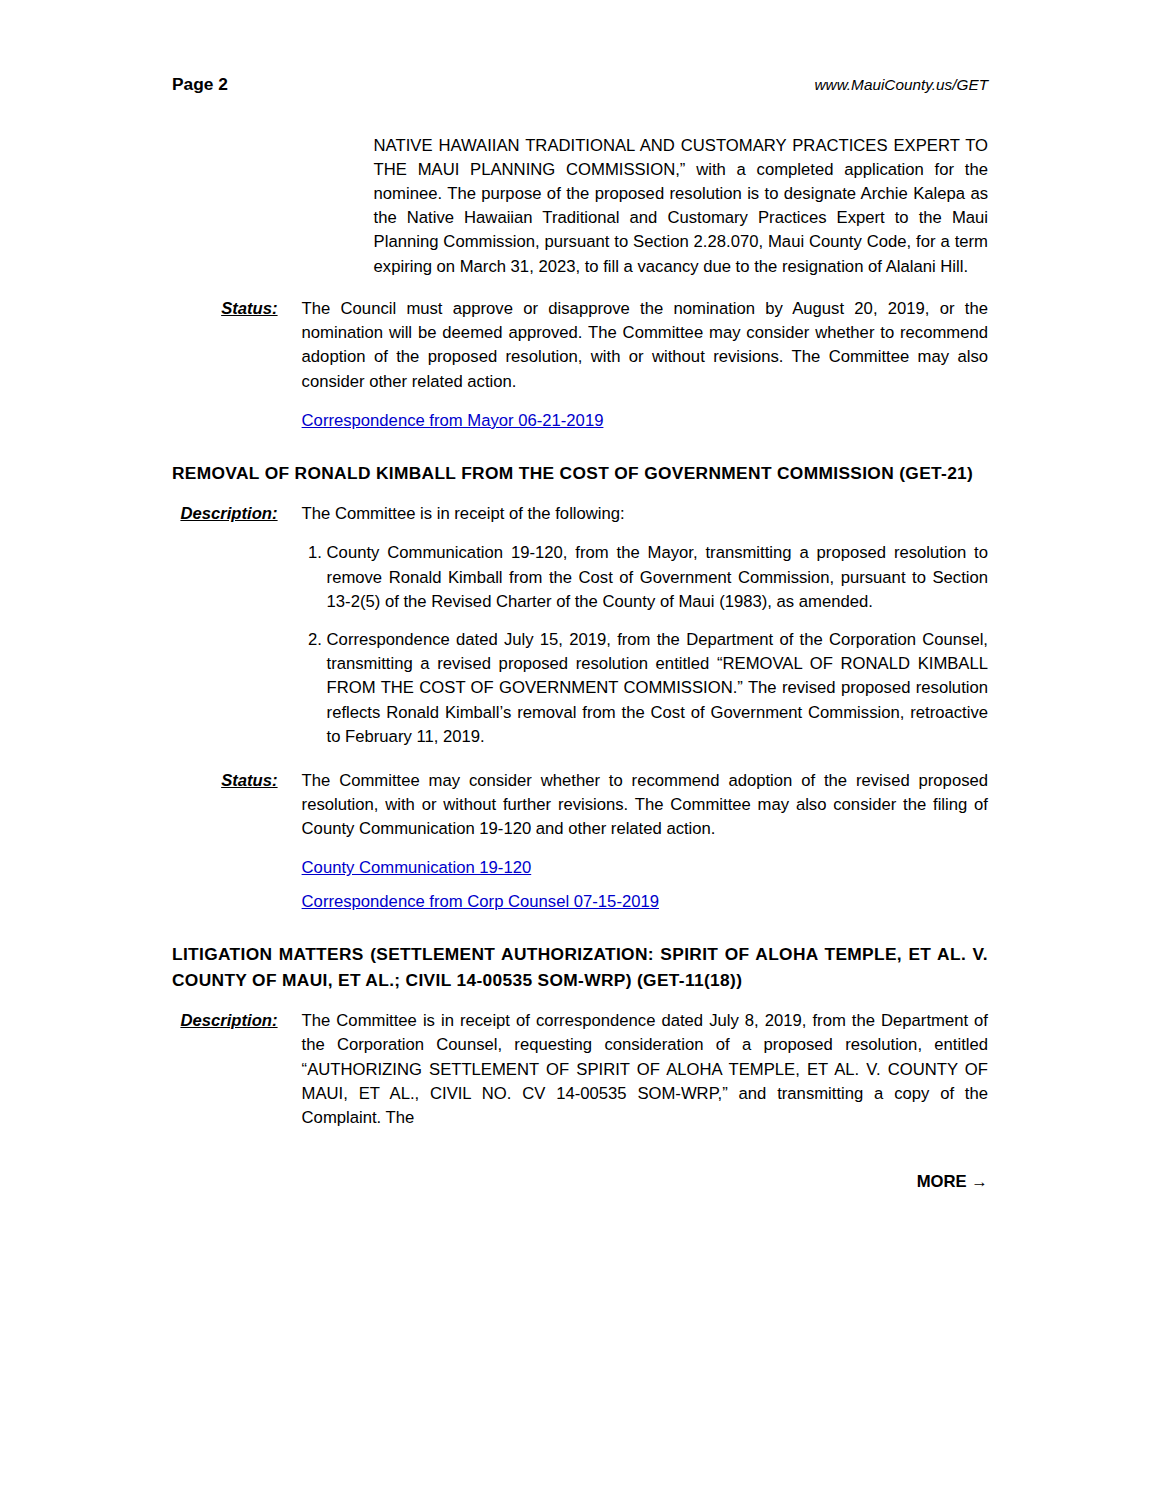Page 2 www.MauiCounty.us/GET
NATIVE HAWAIIAN TRADITIONAL AND CUSTOMARY PRACTICES EXPERT TO THE MAUI PLANNING COMMISSION,” with a completed application for the nominee. The purpose of the proposed resolution is to designate Archie Kalepa as the Native Hawaiian Traditional and Customary Practices Expert to the Maui Planning Commission, pursuant to Section 2.28.070, Maui County Code, for a term expiring on March 31, 2023, to fill a vacancy due to the resignation of Alalani Hill.
Status:
The Council must approve or disapprove the nomination by August 20, 2019, or the nomination will be deemed approved. The Committee may consider whether to recommend adoption of the proposed resolution, with or without revisions. The Committee may also consider other related action.
Correspondence from Mayor 06-21-2019
REMOVAL OF RONALD KIMBALL FROM THE COST OF GOVERNMENT COMMISSION (GET-21)
Description:
The Committee is in receipt of the following:
County Communication 19-120, from the Mayor, transmitting a proposed resolution to remove Ronald Kimball from the Cost of Government Commission, pursuant to Section 13-2(5) of the Revised Charter of the County of Maui (1983), as amended.
Correspondence dated July 15, 2019, from the Department of the Corporation Counsel, transmitting a revised proposed resolution entitled “REMOVAL OF RONALD KIMBALL FROM THE COST OF GOVERNMENT COMMISSION.” The revised proposed resolution reflects Ronald Kimball’s removal from the Cost of Government Commission, retroactive to February 11, 2019.
Status:
The Committee may consider whether to recommend adoption of the revised proposed resolution, with or without further revisions. The Committee may also consider the filing of County Communication 19-120 and other related action.
County Communication 19-120
Correspondence from Corp Counsel 07-15-2019
LITIGATION MATTERS (SETTLEMENT AUTHORIZATION: SPIRIT OF ALOHA TEMPLE, ET AL. V. COUNTY OF MAUI, ET AL.; CIVIL 14-00535 SOM-WRP) (GET-11(18))
Description:
The Committee is in receipt of correspondence dated July 8, 2019, from the Department of the Corporation Counsel, requesting consideration of a proposed resolution, entitled “AUTHORIZING SETTLEMENT OF SPIRIT OF ALOHA TEMPLE, ET AL. V. COUNTY OF MAUI, ET AL., CIVIL NO. CV 14-00535 SOM-WRP,” and transmitting a copy of the Complaint. The
MORE →